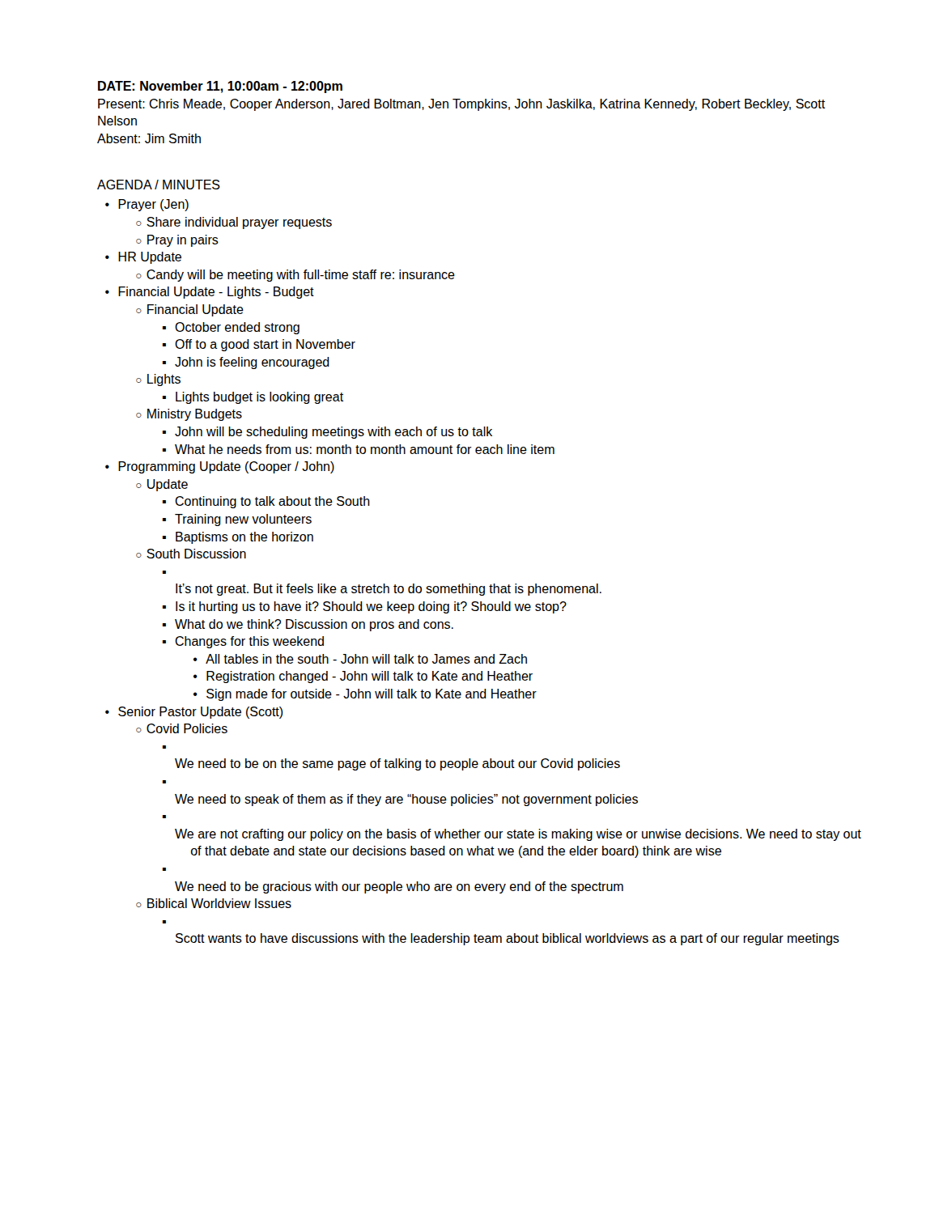DATE: November 11, 10:00am - 12:00pm
Present: Chris Meade, Cooper Anderson, Jared Boltman, Jen Tompkins, John Jaskilka, Katrina Kennedy, Robert Beckley, Scott Nelson
Absent: Jim Smith
AGENDA / MINUTES
Prayer (Jen)
Share individual prayer requests
Pray in pairs
HR Update
Candy will be meeting with full-time staff re: insurance
Financial Update - Lights - Budget
Financial Update
October ended strong
Off to a good start in November
John is feeling encouraged
Lights
Lights budget is looking great
Ministry Budgets
John will be scheduling meetings with each of us to talk
What he needs from us: month to month amount for each line item
Programming Update (Cooper / John)
Update
Continuing to talk about the South
Training new volunteers
Baptisms on the horizon
South Discussion
It’s not great. But it feels like a stretch to do something that is phenomenal.
Is it hurting us to have it? Should we keep doing it? Should we stop?
What do we think? Discussion on pros and cons.
Changes for this weekend
All tables in the south - John will talk to James and Zach
Registration changed - John will talk to Kate and Heather
Sign made for outside - John will talk to Kate and Heather
Senior Pastor Update (Scott)
Covid Policies
We need to be on the same page of talking to people about our Covid policies
We need to speak of them as if they are “house policies” not government policies
We are not crafting our policy on the basis of whether our state is making wise or unwise decisions. We need to stay out of that debate and state our decisions based on what we (and the elder board) think are wise
We need to be gracious with our people who are on every end of the spectrum
Biblical Worldview Issues
Scott wants to have discussions with the leadership team about biblical worldviews as a part of our regular meetings